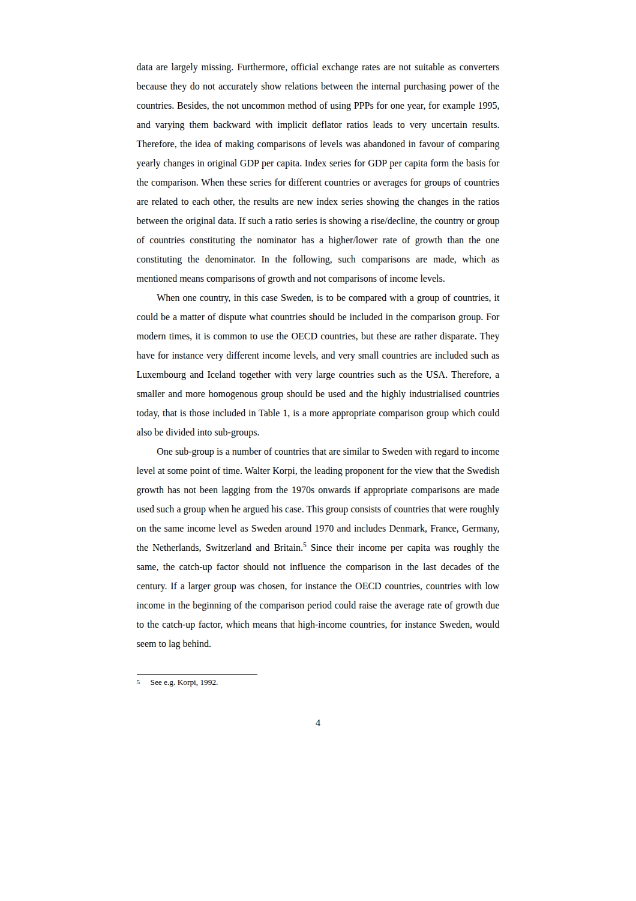data are largely missing. Furthermore, official exchange rates are not suitable as converters because they do not accurately show relations between the internal purchasing power of the countries. Besides, the not uncommon method of using PPPs for one year, for example 1995, and varying them backward with implicit deflator ratios leads to very uncertain results. Therefore, the idea of making comparisons of levels was abandoned in favour of comparing yearly changes in original GDP per capita. Index series for GDP per capita form the basis for the comparison. When these series for different countries or averages for groups of countries are related to each other, the results are new index series showing the changes in the ratios between the original data. If such a ratio series is showing a rise/decline, the country or group of countries constituting the nominator has a higher/lower rate of growth than the one constituting the denominator. In the following, such comparisons are made, which as mentioned means comparisons of growth and not comparisons of income levels.
When one country, in this case Sweden, is to be compared with a group of countries, it could be a matter of dispute what countries should be included in the comparison group. For modern times, it is common to use the OECD countries, but these are rather disparate. They have for instance very different income levels, and very small countries are included such as Luxembourg and Iceland together with very large countries such as the USA. Therefore, a smaller and more homogenous group should be used and the highly industrialised countries today, that is those included in Table 1, is a more appropriate comparison group which could also be divided into sub-groups.
One sub-group is a number of countries that are similar to Sweden with regard to income level at some point of time. Walter Korpi, the leading proponent for the view that the Swedish growth has not been lagging from the 1970s onwards if appropriate comparisons are made used such a group when he argued his case. This group consists of countries that were roughly on the same income level as Sweden around 1970 and includes Denmark, France, Germany, the Netherlands, Switzerland and Britain.5 Since their income per capita was roughly the same, the catch-up factor should not influence the comparison in the last decades of the century. If a larger group was chosen, for instance the OECD countries, countries with low income in the beginning of the comparison period could raise the average rate of growth due to the catch-up factor, which means that high-income countries, for instance Sweden, would seem to lag behind.
5 See e.g. Korpi, 1992.
4